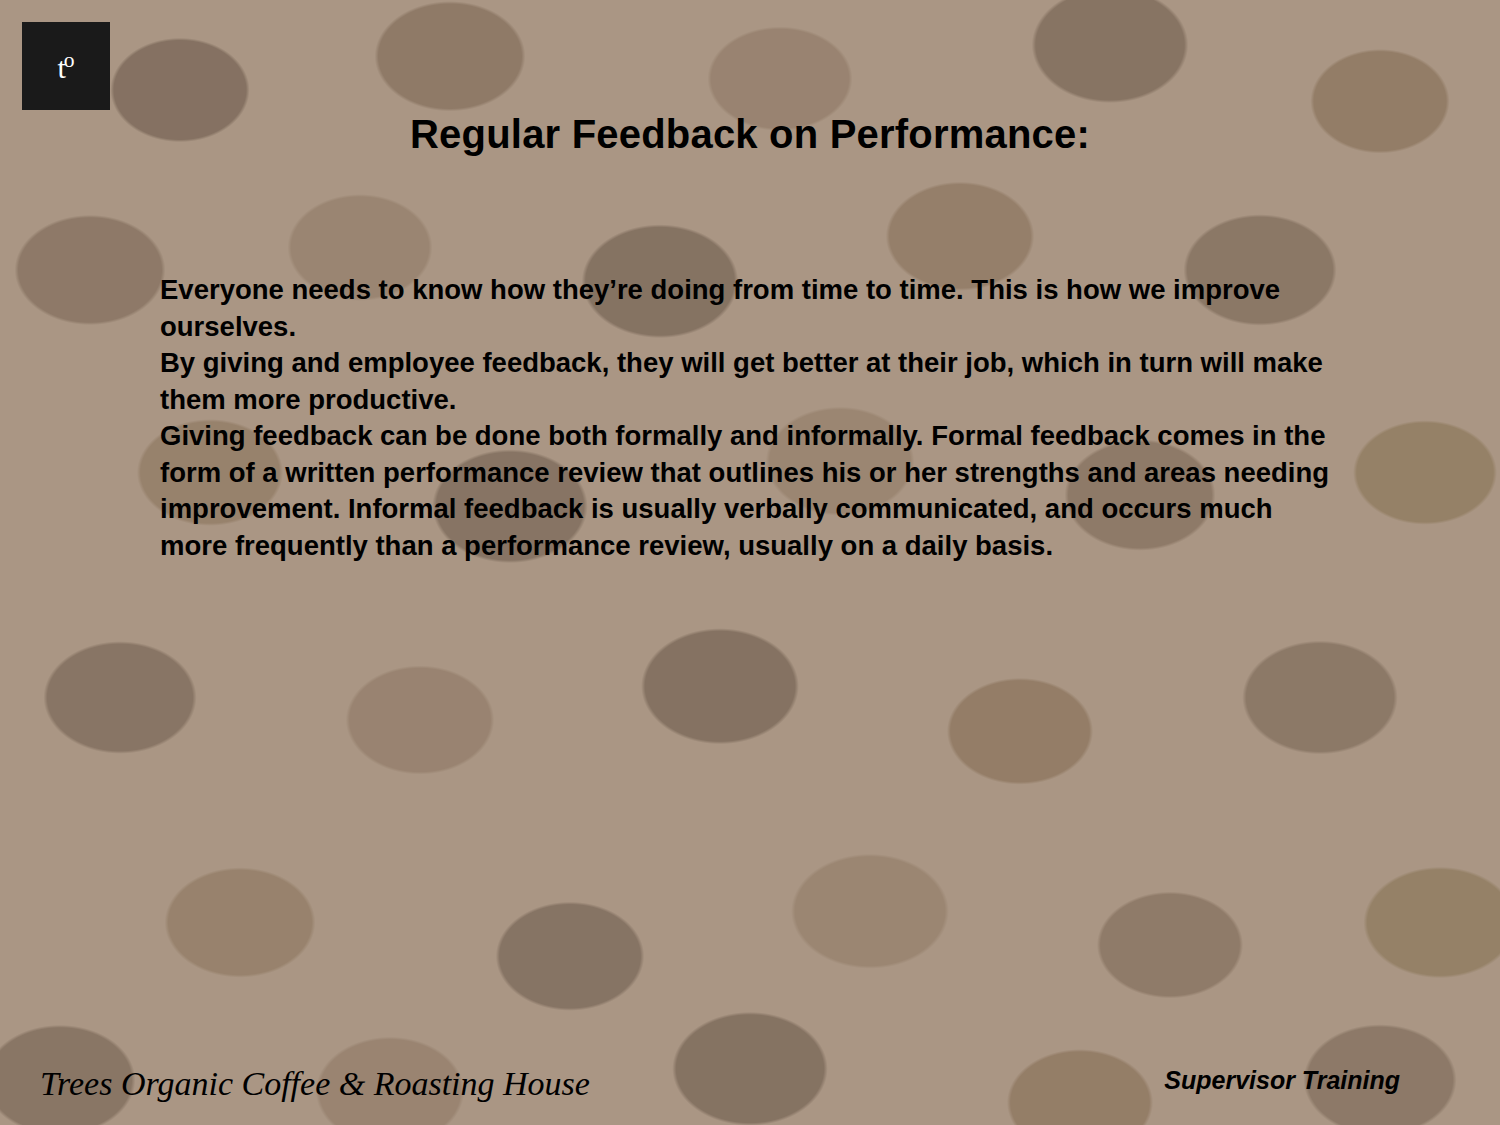to
Regular Feedback on Performance:
Everyone needs to know how they’re doing from time to time. This is how we improve ourselves.
By giving and employee feedback, they will get better at their job, which in turn will make them more productive.
Giving feedback can be done both formally and informally. Formal feedback comes in the form of a written performance review that outlines his or her strengths and areas needing improvement. Informal feedback is usually verbally communicated, and occurs much more frequently than a performance review, usually on a daily basis.
Trees Organic Coffee & Roasting House
Supervisor Training